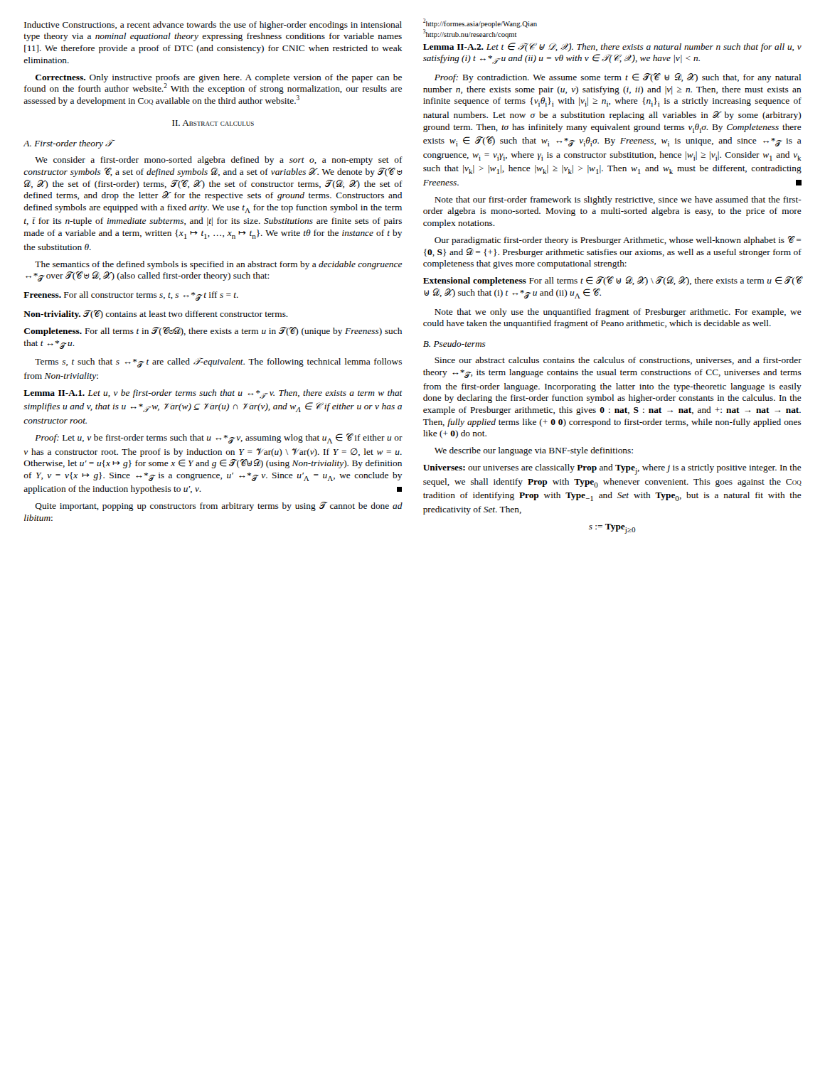Inductive Constructions, a recent advance towards the use of higher-order encodings in intensional type theory via a nominal equational theory expressing freshness conditions for variable names [11]. We therefore provide a proof of DTC (and consistency) for CNIC when restricted to weak elimination.
Correctness. Only instructive proofs are given here. A complete version of the paper can be found on the fourth author website.2 With the exception of strong normalization, our results are assessed by a development in Coq available on the third author website.3
II. Abstract calculus
A. First-order theory 𝒯
We consider a first-order mono-sorted algebra defined by a sort o, a non-empty set of constructor symbols 𝒞, a set of defined symbols 𝒟, and a set of variables 𝒳. We denote by 𝒯(𝒞 ⊎ 𝒟, 𝒳) the set of (first-order) terms, 𝒯(𝒞, 𝒳) the set of constructor terms, 𝒯(𝒟, 𝒳) the set of defined terms, and drop the letter 𝒳 for the respective sets of ground terms. Constructors and defined symbols are equipped with a fixed arity. We use tΛ for the top function symbol in the term t, t̄ for its n-tuple of immediate subterms, and |t| for its size. Substitutions are finite sets of pairs made of a variable and a term, written {x1 ↦ t1, …, xn ↦ tn}. We write tθ for the instance of t by the substitution θ.
The semantics of the defined symbols is specified in an abstract form by a decidable congruence ↔*𝒯 over 𝒯(𝒞 ⊎ 𝒟, 𝒳) (also called first-order theory) such that:
Freeness. For all constructor terms s, t, s ↔*𝒯 t iff s = t.
Non-triviality. 𝒯(𝒞) contains at least two different constructor terms.
Completeness. For all terms t in 𝒯(𝒞⊎𝒟), there exists a term u in 𝒯(𝒞) (unique by Freeness) such that t ↔*𝒯 u.
Terms s, t such that s ↔*𝒯 t are called 𝒯-equivalent. The following technical lemma follows from Non-triviality:
Lemma II-A.1. Let u, v be first-order terms such that u ↔*𝒯 v. Then, there exists a term w that simplifies u and v, that is u ↔*𝒯 w, 𝒱ar(w) ⊆ 𝒱ar(u) ∩ 𝒱ar(v), and wΛ ∈ 𝒞 if either u or v has a constructor root.
Proof: Let u, v be first-order terms such that u ↔*𝒯 v, assuming wlog that uΛ ∈ 𝒞 if either u or v has a constructor root. The proof is by induction on Y = 𝒱ar(u) \ 𝒱ar(v). If Y = ∅, let w = u. Otherwise, let u′ = u{x ↦ g} for some x ∈ Y and g ∈ 𝒯(𝒞⊎𝒟) (using Non-triviality). By definition of Y, v = v{x ↦ g}. Since ↔*𝒯 is a congruence, u′ ↔*𝒯 v. Since u′Λ = uΛ, we conclude by application of the induction hypothesis to u′, v.
Quite important, popping up constructors from arbitrary terms by using 𝒯 cannot be done ad libitum:
2http://formes.asia/people/Wang.Qian
3http://strub.nu/research/coqmt
Lemma II-A.2. Let t ∈ 𝒯(𝒞 ⊎ 𝒟, 𝒳). Then, there exists a natural number n such that for all u, v satisfying (i) t ↔*𝒯 u and (ii) u = vθ with v ∈ 𝒯(𝒞, 𝒳), we have |v| < n.
Proof: By contradiction. We assume some term t ∈ 𝒯(𝒞 ⊎ 𝒟, 𝒳) such that, for any natural number n, there exists some pair (u, v) satisfying (i, ii) and |v| ≥ n. Then, there must exists an infinite sequence of terms {viθi}i with |vi| ≥ ni, where {ni}i is a strictly increasing sequence of natural numbers. Let now σ be a substitution replacing all variables in 𝒳 by some (arbitrary) ground term. Then, tσ has infinitely many equivalent ground terms viθiσ. By Completeness there exists wi ∈ 𝒯(𝒞) such that wi ↔*𝒯 viθiσ. By Freeness, wi is unique, and since ↔*𝒯 is a congruence, wi = viγi, where γi is a constructor substitution, hence |wi| ≥ |vi|. Consider w1 and vk such that |vk| > |w1|, hence |wk| ≥ |vk| > |w1|. Then w1 and wk must be different, contradicting Freeness.
Note that our first-order framework is slightly restrictive, since we have assumed that the first-order algebra is mono-sorted. Moving to a multi-sorted algebra is easy, to the price of more complex notations.
Our paradigmatic first-order theory is Presburger Arithmetic, whose well-known alphabet is 𝒞 = {0, S} and 𝒟 = {+}. Presburger arithmetic satisfies our axioms, as well as a useful stronger form of completeness that gives more computational strength:
Extensional completeness For all terms t ∈ 𝒯(𝒞 ⊎ 𝒟, 𝒳) \ 𝒯(𝒟, 𝒳), there exists a term u ∈ 𝒯(𝒞 ⊎ 𝒟, 𝒳) such that (i) t ↔*𝒯 u and (ii) uΛ ∈ 𝒞.
Note that we only use the unquantified fragment of Presburger arithmetic. For example, we could have taken the unquantified fragment of Peano arithmetic, which is decidable as well.
B. Pseudo-terms
Since our abstract calculus contains the calculus of constructions, universes, and a first-order theory ↔*𝒯, its term language contains the usual term constructions of CC, universes and terms from the first-order language. Incorporating the latter into the type-theoretic language is easily done by declaring the first-order function symbol as higher-order constants in the calculus. In the example of Presburger arithmetic, this gives 0 : nat, S : nat → nat, and +: nat → nat → nat. Then, fully applied terms like (+ 0 0) correspond to first-order terms, while non-fully applied ones like (+ 0) do not.
We describe our language via BNF-style definitions:
Universes: our universes are classically Prop and Typej, where j is a strictly positive integer. In the sequel, we shall identify Prop with Type0 whenever convenient. This goes against the Coq tradition of identifying Prop with Type−1 and Set with Type0, but is a natural fit with the predicativity of Set. Then,
s := Typej≥0